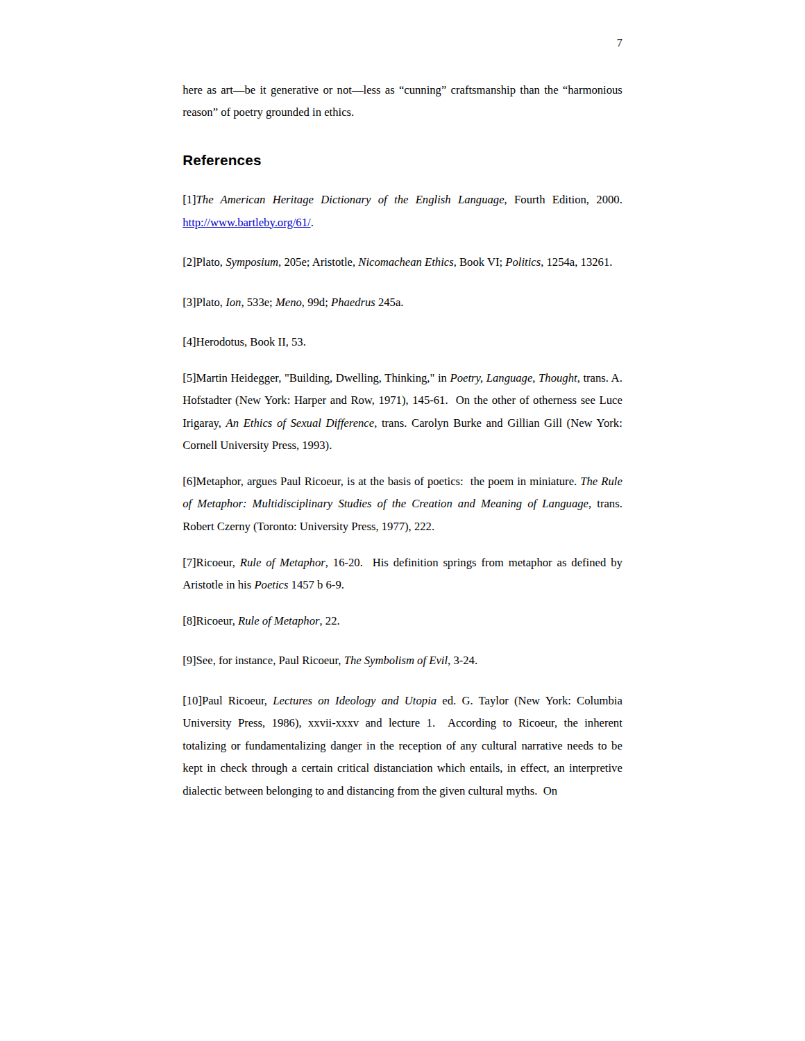7
here as art—be it generative or not—less as “cunning” craftsmanship than the “harmonious reason” of poetry grounded in ethics.
References
[1]The American Heritage Dictionary of the English Language, Fourth Edition, 2000. http://www.bartleby.org/61/.
[2]Plato, Symposium, 205e; Aristotle, Nicomachean Ethics, Book VI; Politics, 1254a, 13261.
[3]Plato, Ion, 533e; Meno, 99d; Phaedrus 245a.
[4]Herodotus, Book II, 53.
[5]Martin Heidegger, "Building, Dwelling, Thinking," in Poetry, Language, Thought, trans. A. Hofstadter (New York: Harper and Row, 1971), 145-61. On the other of otherness see Luce Irigaray, An Ethics of Sexual Difference, trans. Carolyn Burke and Gillian Gill (New York: Cornell University Press, 1993).
[6]Metaphor, argues Paul Ricoeur, is at the basis of poetics: the poem in miniature. The Rule of Metaphor: Multidisciplinary Studies of the Creation and Meaning of Language, trans. Robert Czerny (Toronto: University Press, 1977), 222.
[7]Ricoeur, Rule of Metaphor, 16-20. His definition springs from metaphor as defined by Aristotle in his Poetics 1457 b 6-9.
[8]Ricoeur, Rule of Metaphor, 22.
[9]See, for instance, Paul Ricoeur, The Symbolism of Evil, 3-24.
[10]Paul Ricoeur, Lectures on Ideology and Utopia ed. G. Taylor (New York: Columbia University Press, 1986), xxvii-xxxv and lecture 1. According to Ricoeur, the inherent totalizing or fundamentalizing danger in the reception of any cultural narrative needs to be kept in check through a certain critical distanciation which entails, in effect, an interpretive dialectic between belonging to and distancing from the given cultural myths. On